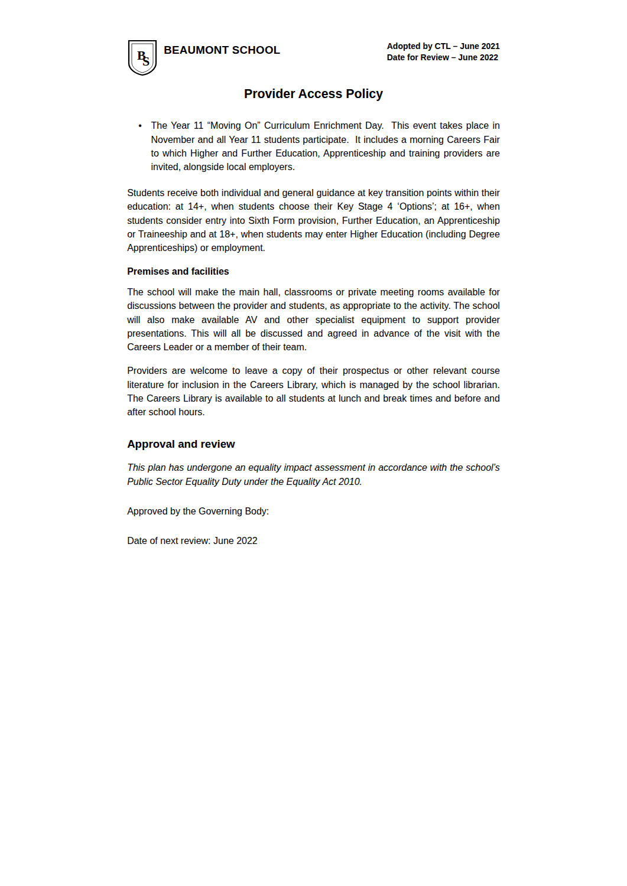B S
BEAUMONT SCHOOL
Adopted by CTL – June 2021
Date for Review – June 2022
Provider Access Policy
The Year 11 “Moving On” Curriculum Enrichment Day. This event takes place in November and all Year 11 students participate. It includes a morning Careers Fair to which Higher and Further Education, Apprenticeship and training providers are invited, alongside local employers.
Students receive both individual and general guidance at key transition points within their education: at 14+, when students choose their Key Stage 4 ‘Options’; at 16+, when students consider entry into Sixth Form provision, Further Education, an Apprenticeship or Traineeship and at 18+, when students may enter Higher Education (including Degree Apprenticeships) or employment.
Premises and facilities
The school will make the main hall, classrooms or private meeting rooms available for discussions between the provider and students, as appropriate to the activity. The school will also make available AV and other specialist equipment to support provider presentations. This will all be discussed and agreed in advance of the visit with the Careers Leader or a member of their team.
Providers are welcome to leave a copy of their prospectus or other relevant course literature for inclusion in the Careers Library, which is managed by the school librarian. The Careers Library is available to all students at lunch and break times and before and after school hours.
Approval and review
This plan has undergone an equality impact assessment in accordance with the school’s Public Sector Equality Duty under the Equality Act 2010.
Approved by the Governing Body:
Date of next review: June 2022